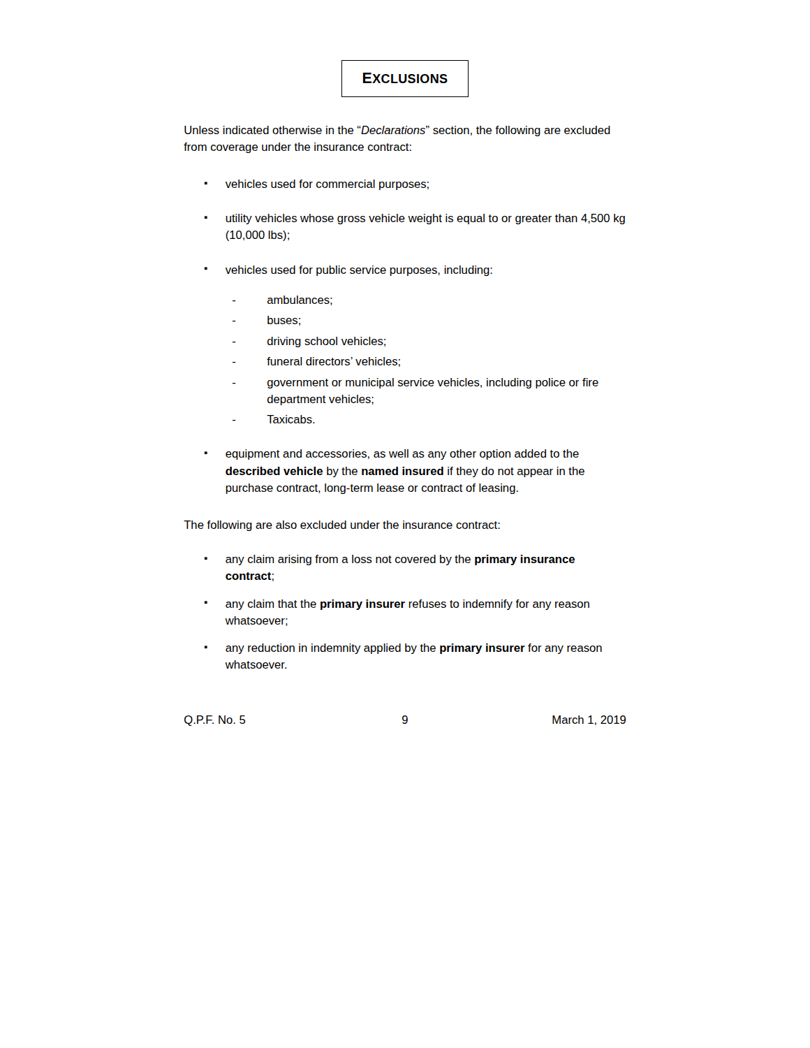EXCLUSIONS
Unless indicated otherwise in the “Declarations” section, the following are excluded from coverage under the insurance contract:
vehicles used for commercial purposes;
utility vehicles whose gross vehicle weight is equal to or greater than 4,500 kg (10,000 lbs);
vehicles used for public service purposes, including:
ambulances;
buses;
driving school vehicles;
funeral directors’ vehicles;
government or municipal service vehicles, including police or fire department vehicles;
Taxicabs.
equipment and accessories, as well as any other option added to the described vehicle by the named insured if they do not appear in the purchase contract, long-term lease or contract of leasing.
The following are also excluded under the insurance contract:
any claim arising from a loss not covered by the primary insurance contract;
any claim that the primary insurer refuses to indemnify for any reason whatsoever;
any reduction in indemnity applied by the primary insurer for any reason whatsoever.
Q.P.F. No. 5
9
March 1, 2019